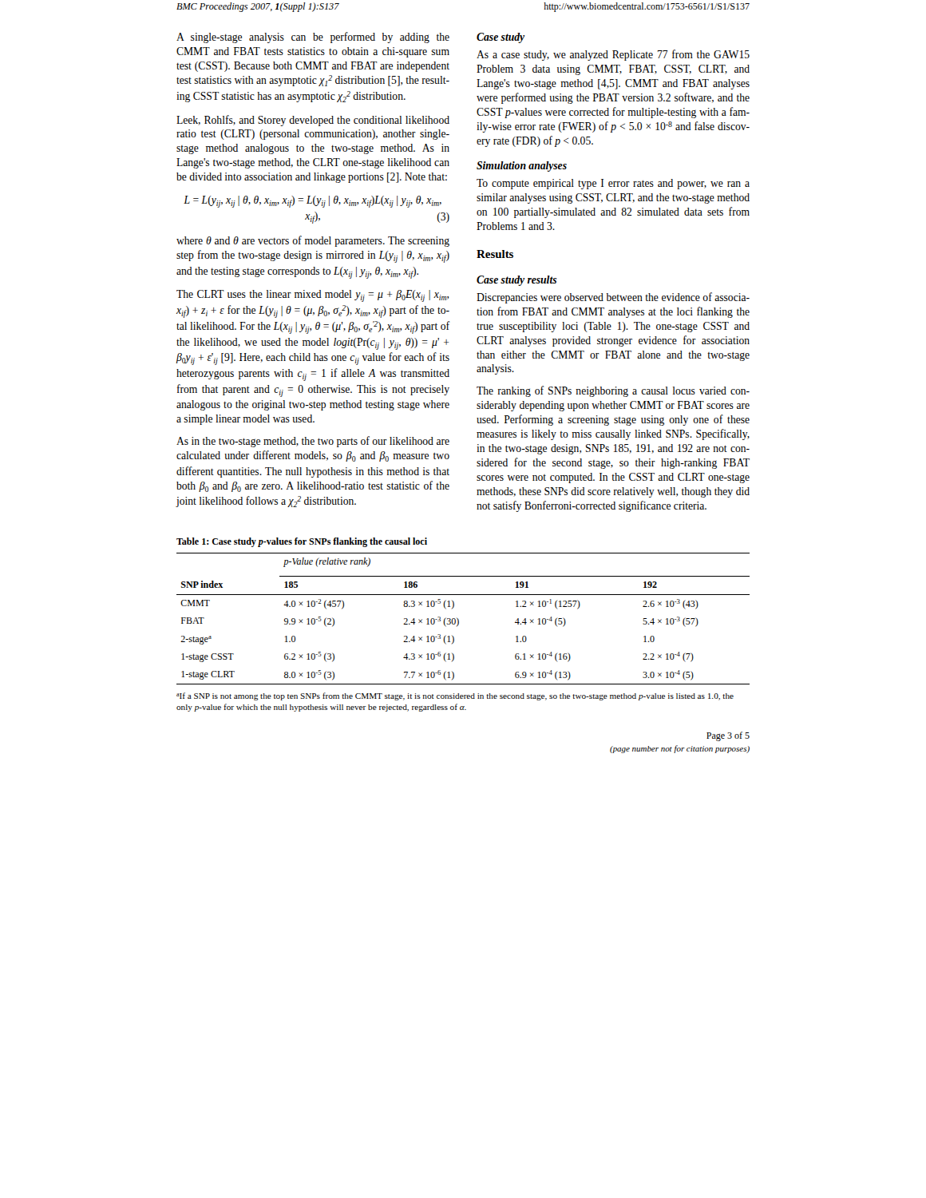BMC Proceedings 2007, 1(Suppl 1):S137
http://www.biomedcentral.com/1753-6561/1/S1/S137
A single-stage analysis can be performed by adding the CMMT and FBAT tests statistics to obtain a chi-square sum test (CSST). Because both CMMT and FBAT are independent test statistics with an asymptotic χ12 distribution [5], the resulting CSST statistic has an asymptotic χ22 distribution.
Leek, Rohlfs, and Storey developed the conditional likelihood ratio test (CLRT) (personal communication), another single-stage method analogous to the two-stage method. As in Lange's two-stage method, the CLRT one-stage likelihood can be divided into association and linkage portions [2]. Note that:
L = L(yij, xij | θ, θ, xim, xif) = L(yij | θ, xim, xif)L(xij | yij, θ, xim, xif), (3)
where θ and θ are vectors of model parameters. The screening step from the two-stage design is mirrored in L(yij | θ, xim, xif) and the testing stage corresponds to L(xij | yij, θ, xim, xif).
The CLRT uses the linear mixed model yij = μ + β0E(xij | xim, xif) + zi + ε for the L(yij | θ = (μ, β0, σe2), xim, xif) part of the total likelihood. For the L(xij | yij, θ = (μ', β0, σe′2), xim, xif) part of the likelihood, we used the model logit(Pr(cij | yij, θ)) = μ' + β0yij + ε'ij [9]. Here, each child has one cij value for each of its heterozygous parents with cij = 1 if allele A was transmitted from that parent and cij = 0 otherwise. This is not precisely analogous to the original two-step method testing stage where a simple linear model was used.
As in the two-stage method, the two parts of our likelihood are calculated under different models, so β0 and β0 measure two different quantities. The null hypothesis in this method is that both β0 and β0 are zero. A likelihood-ratio test statistic of the joint likelihood follows a χ22 distribution.
Case study
As a case study, we analyzed Replicate 77 from the GAW15 Problem 3 data using CMMT, FBAT, CSST, CLRT, and Lange's two-stage method [4,5]. CMMT and FBAT analyses were performed using the PBAT version 3.2 software, and the CSST p-values were corrected for multiple-testing with a family-wise error rate (FWER) of p < 5.0 × 10-8 and false discovery rate (FDR) of p < 0.05.
Simulation analyses
To compute empirical type I error rates and power, we ran a similar analyses using CSST, CLRT, and the two-stage method on 100 partially-simulated and 82 simulated data sets from Problems 1 and 3.
Results
Case study results
Discrepancies were observed between the evidence of association from FBAT and CMMT analyses at the loci flanking the true susceptibility loci (Table 1). The one-stage CSST and CLRT analyses provided stronger evidence for association than either the CMMT or FBAT alone and the two-stage analysis.
The ranking of SNPs neighboring a causal locus varied considerably depending upon whether CMMT or FBAT scores are used. Performing a screening stage using only one of these measures is likely to miss causally linked SNPs. Specifically, in the two-stage design, SNPs 185, 191, and 192 are not considered for the second stage, so their high-ranking FBAT scores were not computed. In the CSST and CLRT one-stage methods, these SNPs did score relatively well, though they did not satisfy Bonferroni-corrected significance criteria.
Table 1: Case study p -values for SNPs flanking the causal loci
| | p -Value (relative rank) |
| --- | --- |
| SNP index | 185 | 186 | 191 | 192 |
| CMMT | 4.0 × 10 -2 (457) | 8.3 × 10 -5 (1) | 1.2 × 10 -1 (1257) | 2.6 × 10 -3 (43) |
| FBAT | 9.9 × 10 -5 (2) | 2.4 × 10 -3 (30) | 4.4 × 10 -4 (5) | 5.4 × 10 -3 (57) |
| 2-stage a | 1.0 | 2.4 × 10 -3 (1) | 1.0 | 1.0 |
| 1-stage CSST | 6.2 × 10 -5 (3) | 4.3 × 10 -6 (1) | 6.1 × 10 -4 (16) | 2.2 × 10 -4 (7) |
| 1-stage CLRT | 8.0 × 10 -5 (3) | 7.7 × 10 -6 (1) | 6.9 × 10 -4 (13) | 3.0 × 10 -4 (5) |
aIf a SNP is not among the top ten SNPs from the CMMT stage, it is not considered in the second stage, so the two-stage method p-value is listed as 1.0, the only p-value for which the null hypothesis will never be rejected, regardless of α.
Page 3 of 5
(page number not for citation purposes)